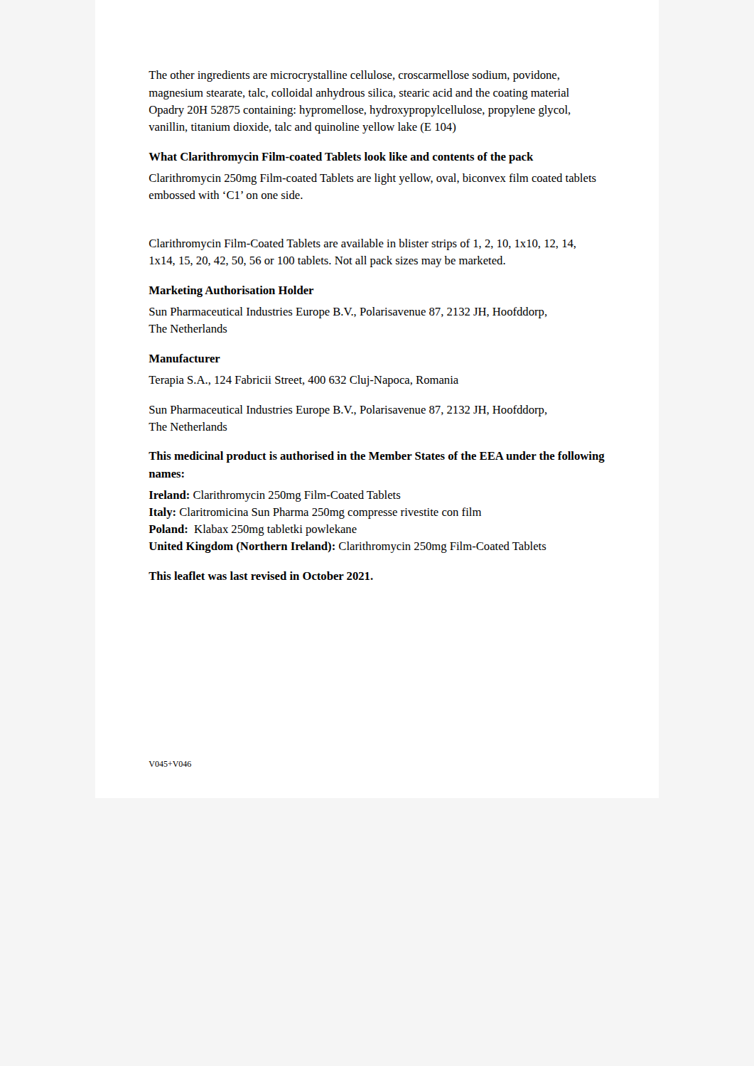The other ingredients are microcrystalline cellulose, croscarmellose sodium, povidone, magnesium stearate, talc, colloidal anhydrous silica, stearic acid and the coating material Opadry 20H 52875 containing: hypromellose, hydroxypropylcellulose, propylene glycol, vanillin, titanium dioxide, talc and quinoline yellow lake (E 104)
What Clarithromycin Film-coated Tablets look like and contents of the pack
Clarithromycin 250mg Film-coated Tablets are light yellow, oval, biconvex film coated tablets embossed with ‘C1’ on one side.
Clarithromycin Film-Coated Tablets are available in blister strips of 1, 2, 10, 1x10, 12, 14, 1x14, 15, 20, 42, 50, 56 or 100 tablets. Not all pack sizes may be marketed.
Marketing Authorisation Holder
Sun Pharmaceutical Industries Europe B.V., Polarisavenue 87, 2132 JH, Hoofddorp,
The Netherlands
Manufacturer
Terapia S.A., 124 Fabricii Street, 400 632 Cluj-Napoca, Romania
Sun Pharmaceutical Industries Europe B.V., Polarisavenue 87, 2132 JH, Hoofddorp,
The Netherlands
This medicinal product is authorised in the Member States of the EEA under the following names:
Ireland: Clarithromycin 250mg Film-Coated Tablets
Italy: Claritromicina Sun Pharma 250mg compresse rivestite con film
Poland: Klabax 250mg tabletki powlekane
United Kingdom (Northern Ireland): Clarithromycin 250mg Film-Coated Tablets
This leaflet was last revised in October 2021.
V045+V046